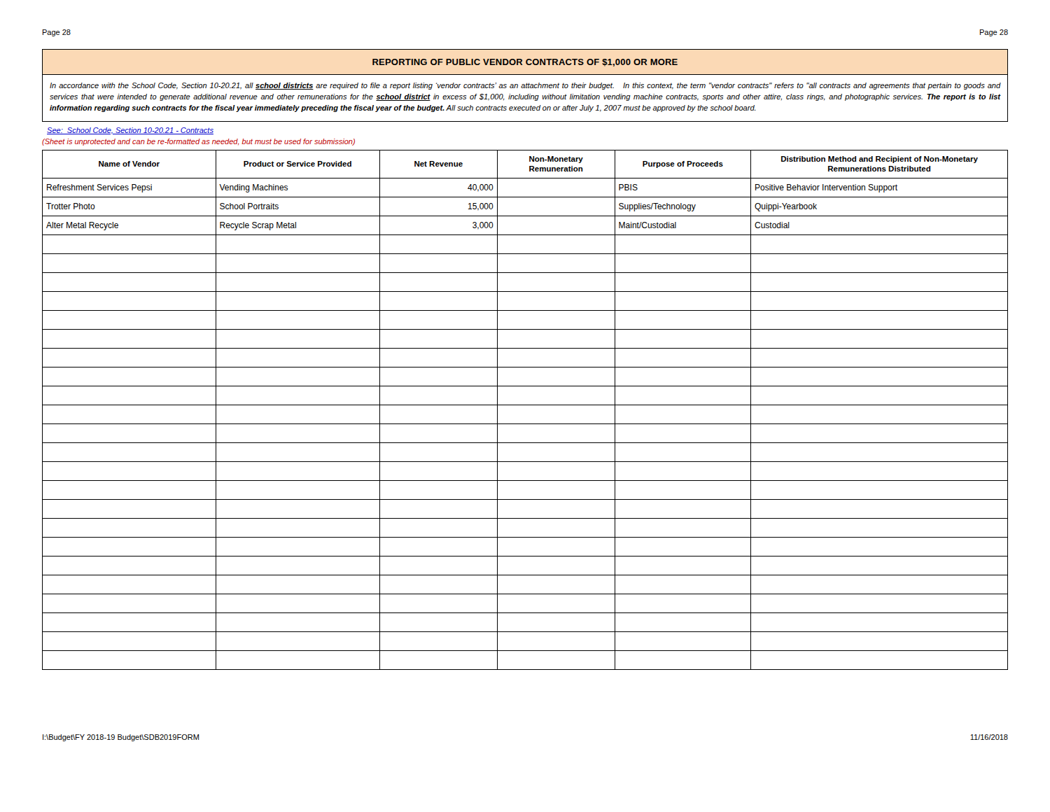Page 28 Page 28
REPORTING OF PUBLIC VENDOR CONTRACTS OF $1,000 OR MORE
In accordance with the School Code, Section 10-20.21, all school districts are required to file a report listing ‘vendor contracts’ as an attachment to their budget. In this context, the term "vendor contracts" refers to "all contracts and agreements that pertain to goods and services that were intended to generate additional revenue and other remunerations for the school district in excess of $1,000, including without limitation vending machine contracts, sports and other attire, class rings, and photographic services. The report is to list information regarding such contracts for the fiscal year immediately preceding the fiscal year of the budget. All such contracts executed on or after July 1, 2007 must be approved by the school board.
See: School Code, Section 10-20.21 - Contracts
(Sheet is unprotected and can be re-formatted as needed, but must be used for submission)
| Name of Vendor | Product or Service Provided | Net Revenue | Non-Monetary Remuneration | Purpose of Proceeds | Distribution Method and Recipient of Non-Monetary Remunerations Distributed |
| --- | --- | --- | --- | --- | --- |
| Refreshment Services Pepsi | Vending Machines | 40,000 | | PBIS | Positive Behavior Intervention Support |
| Trotter Photo | School Portraits | 15,000 | | Supplies/Technology | Quippi-Yearbook |
| Alter Metal Recycle | Recycle Scrap Metal | 3,000 | | Maint/Custodial | Custodial |
I:\Budget\FY 2018-19 Budget\SDB2019FORM 11/16/2018